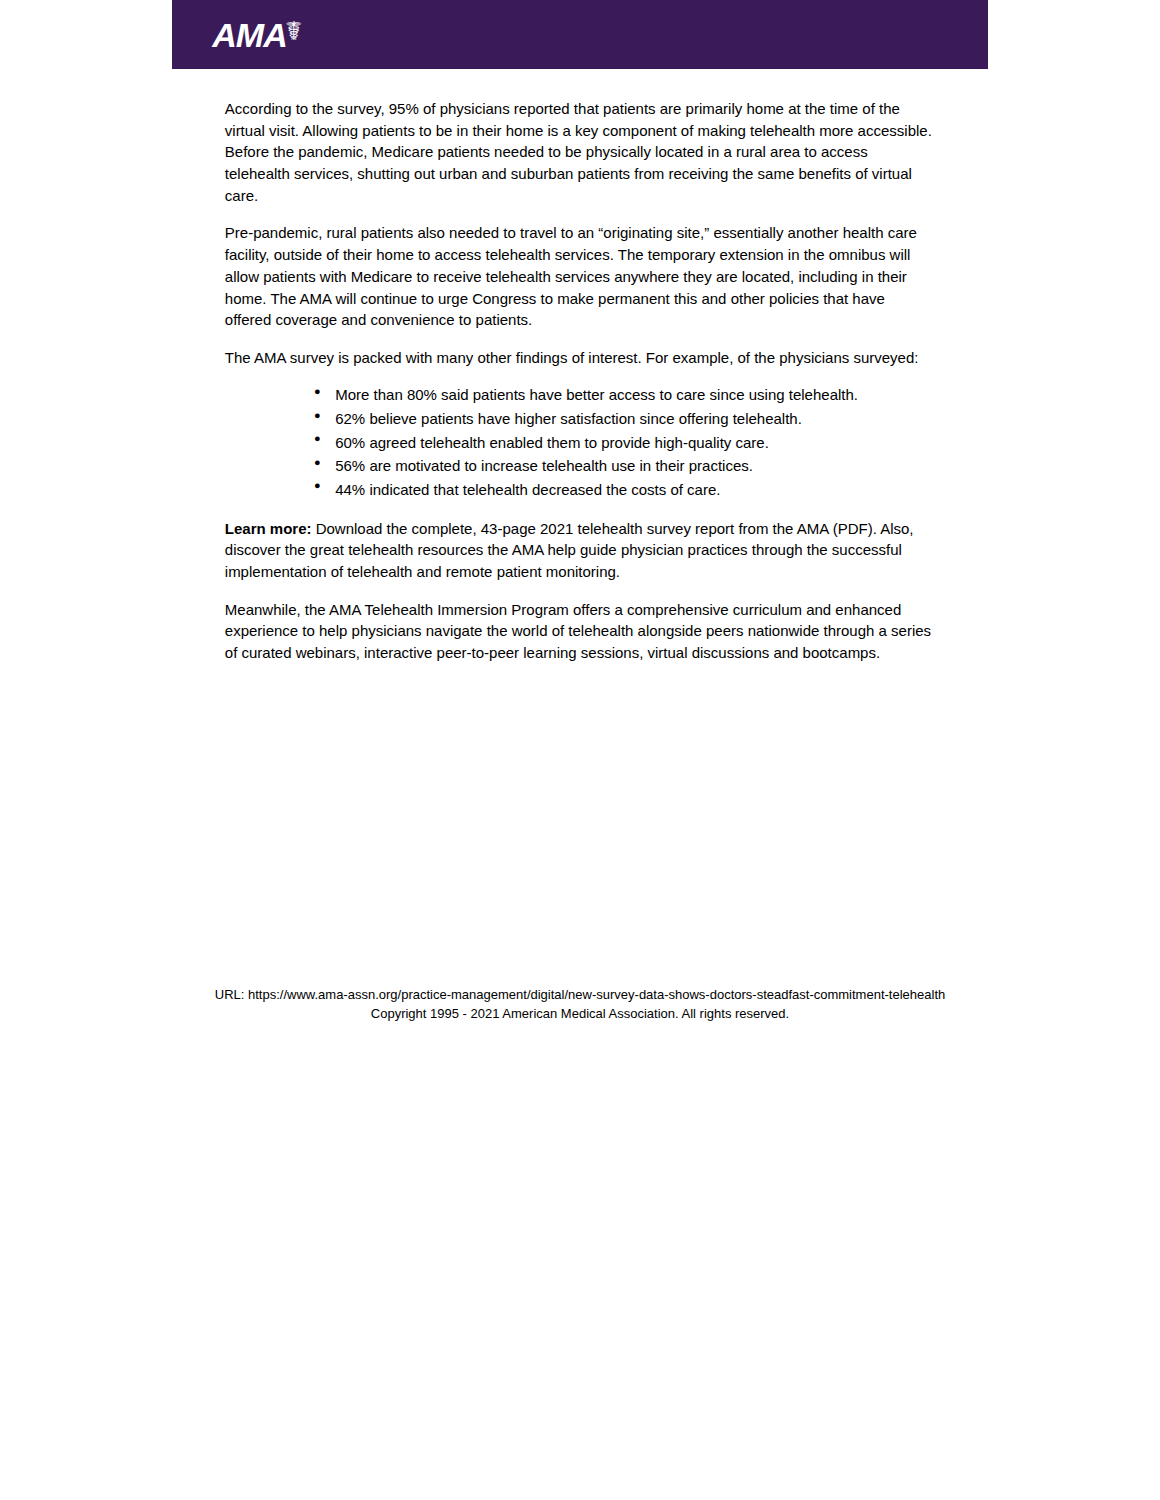AMA☤
According to the survey, 95% of physicians reported that patients are primarily home at the time of the virtual visit. Allowing patients to be in their home is a key component of making telehealth more accessible. Before the pandemic, Medicare patients needed to be physically located in a rural area to access telehealth services, shutting out urban and suburban patients from receiving the same benefits of virtual care.
Pre-pandemic, rural patients also needed to travel to an “originating site,” essentially another health care facility, outside of their home to access telehealth services. The temporary extension in the omnibus will allow patients with Medicare to receive telehealth services anywhere they are located, including in their home. The AMA will continue to urge Congress to make permanent this and other policies that have offered coverage and convenience to patients.
The AMA survey is packed with many other findings of interest. For example, of the physicians surveyed:
More than 80% said patients have better access to care since using telehealth.
62% believe patients have higher satisfaction since offering telehealth.
60% agreed telehealth enabled them to provide high-quality care.
56% are motivated to increase telehealth use in their practices.
44% indicated that telehealth decreased the costs of care.
Learn more: Download the complete, 43-page 2021 telehealth survey report from the AMA (PDF). Also, discover the great telehealth resources the AMA help guide physician practices through the successful implementation of telehealth and remote patient monitoring.
Meanwhile, the AMA Telehealth Immersion Program offers a comprehensive curriculum and enhanced experience to help physicians navigate the world of telehealth alongside peers nationwide through a series of curated webinars, interactive peer-to-peer learning sessions, virtual discussions and bootcamps.
URL: https://www.ama-assn.org/practice-management/digital/new-survey-data-shows-doctors-steadfast-commitment-telehealth
Copyright 1995 - 2021 American Medical Association. All rights reserved.